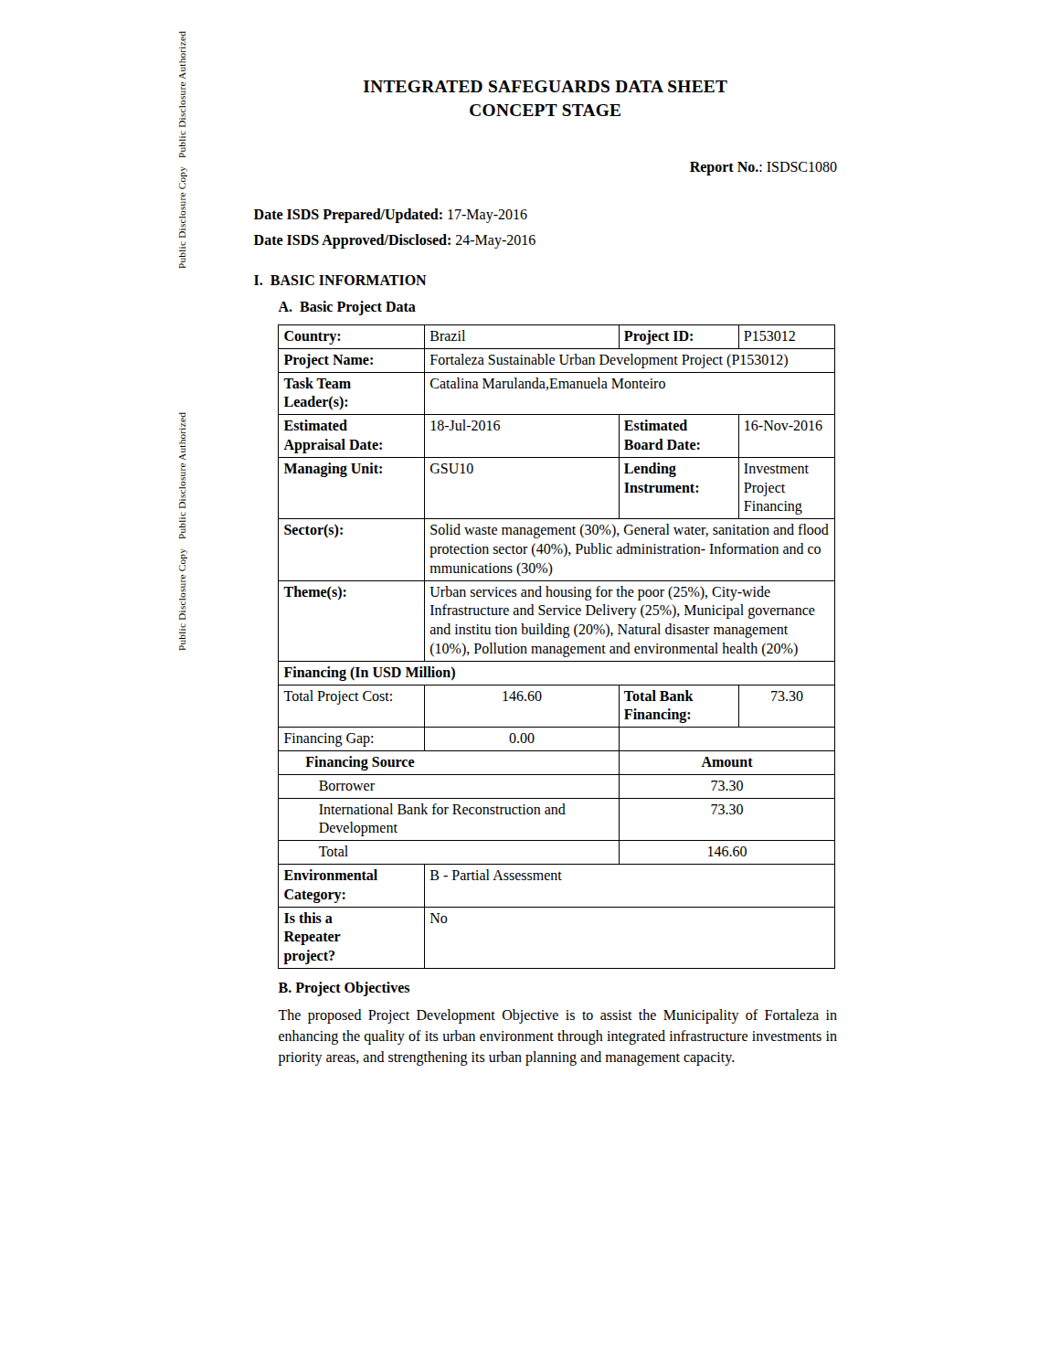Public Disclosure Authorized Public Disclosure Copy Public Disclosure Authorized Public Disclosure Copy
INTEGRATED SAFEGUARDS DATA SHEET
CONCEPT STAGE
Report No.: ISDSC1080
Date ISDS Prepared/Updated: 17-May-2016
Date ISDS Approved/Disclosed: 24-May-2016
I. BASIC INFORMATION
A. Basic Project Data
| Country: | Brazil | Project ID: | P153012 |
| Project Name: | Fortaleza Sustainable Urban Development Project (P153012) |
| Task Team Leader(s): | Catalina Marulanda,Emanuela Monteiro |
| Estimated Appraisal Date: | 18-Jul-2016 | Estimated Board Date: | 16-Nov-2016 |
| Managing Unit: | GSU10 | Lending Instrument: | Investment Project Financing |
| Sector(s): | Solid waste management (30%), General water, sanitation and flood protection sector (40%), Public administration- Information and co mmunications (30%) |
| Theme(s): | Urban services and housing for the poor (25%), City-wide Infrastructure and Service Delivery (25%), Municipal governance and institu tion building (20%), Natural disaster management (10%), Pollution management and environmental health (20%) |
| Financing (In USD Million) |
| Total Project Cost: | 146.60 | Total Bank Financing: | 73.30 |
| Financing Gap: | 0.00 | |
| Financing Source | Amount |
| Borrower | 73.30 |
| International Bank for Reconstruction and Development | 73.30 |
| Total | 146.60 |
| Environmental Category: | B - Partial Assessment |
| Is this a Repeater project? | No |
B. Project Objectives
The proposed Project Development Objective is to assist the Municipality of Fortaleza in enhancing the quality of its urban environment through integrated infrastructure investments in priority areas, and strengthening its urban planning and management capacity.